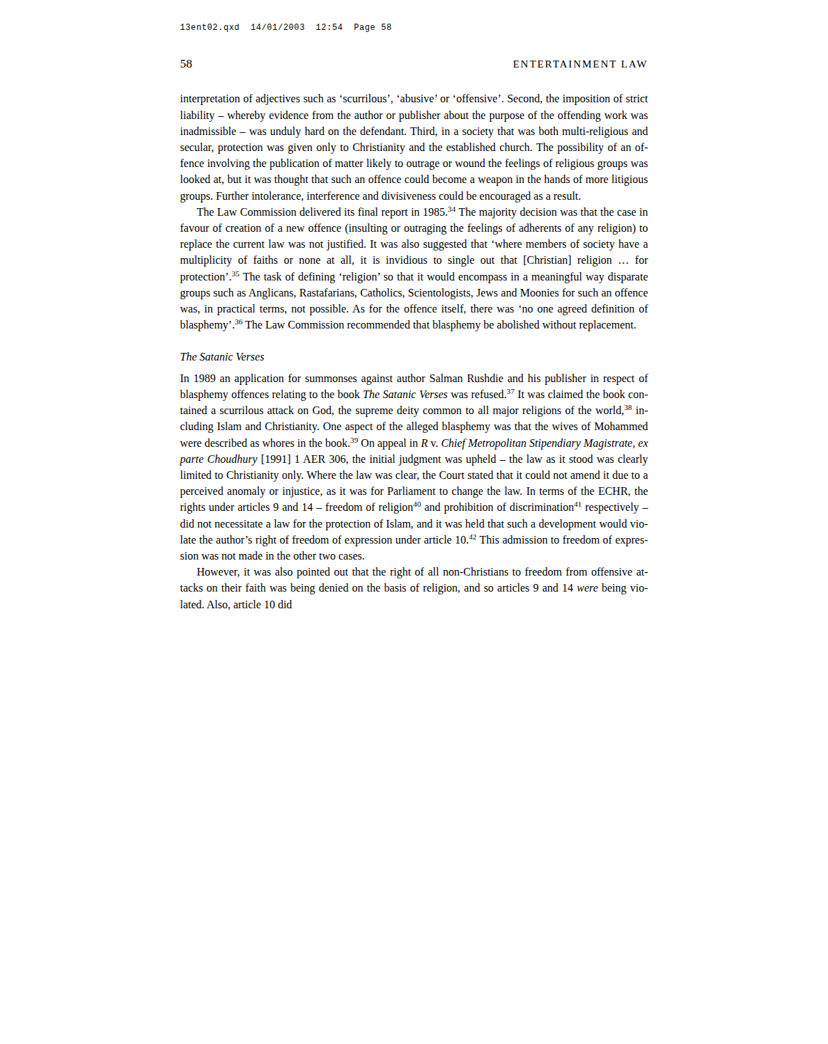13ent02.qxd 14/01/2003 12:54 Page 58
58 Entertainment Law
interpretation of adjectives such as ‘scurrilous’, ‘abusive’ or ‘offensive’. Second, the imposition of strict liability – whereby evidence from the author or publisher about the purpose of the offending work was inadmissible – was unduly hard on the defendant. Third, in a society that was both multi-religious and secular, protection was given only to Christianity and the established church. The possibility of an offence involving the publication of matter likely to outrage or wound the feelings of religious groups was looked at, but it was thought that such an offence could become a weapon in the hands of more litigious groups. Further intolerance, interference and divisiveness could be encouraged as a result.
The Law Commission delivered its final report in 1985.34 The majority decision was that the case in favour of creation of a new offence (insulting or outraging the feelings of adherents of any religion) to replace the current law was not justified. It was also suggested that ‘where members of society have a multiplicity of faiths or none at all, it is invidious to single out that [Christian] religion … for protection’.35 The task of defining ‘religion’ so that it would encompass in a meaningful way disparate groups such as Anglicans, Rastafarians, Catholics, Scientologists, Jews and Moonies for such an offence was, in practical terms, not possible. As for the offence itself, there was ‘no one agreed definition of blasphemy’.36 The Law Commission recommended that blasphemy be abolished without replacement.
The Satanic Verses
In 1989 an application for summonses against author Salman Rushdie and his publisher in respect of blasphemy offences relating to the book The Satanic Verses was refused.37 It was claimed the book contained a scurrilous attack on God, the supreme deity common to all major religions of the world,38 including Islam and Christianity. One aspect of the alleged blasphemy was that the wives of Mohammed were described as whores in the book.39 On appeal in R v. Chief Metropolitan Stipendiary Magistrate, ex parte Choudhury [1991] 1 AER 306, the initial judgment was upheld – the law as it stood was clearly limited to Christianity only. Where the law was clear, the Court stated that it could not amend it due to a perceived anomaly or injustice, as it was for Parliament to change the law. In terms of the ECHR, the rights under articles 9 and 14 – freedom of religion40 and prohibition of discrimination41 respectively – did not necessitate a law for the protection of Islam, and it was held that such a development would violate the author’s right of freedom of expression under article 10.42 This admission to freedom of expression was not made in the other two cases.
However, it was also pointed out that the right of all non-Christians to freedom from offensive attacks on their faith was being denied on the basis of religion, and so articles 9 and 14 were being violated. Also, article 10 did